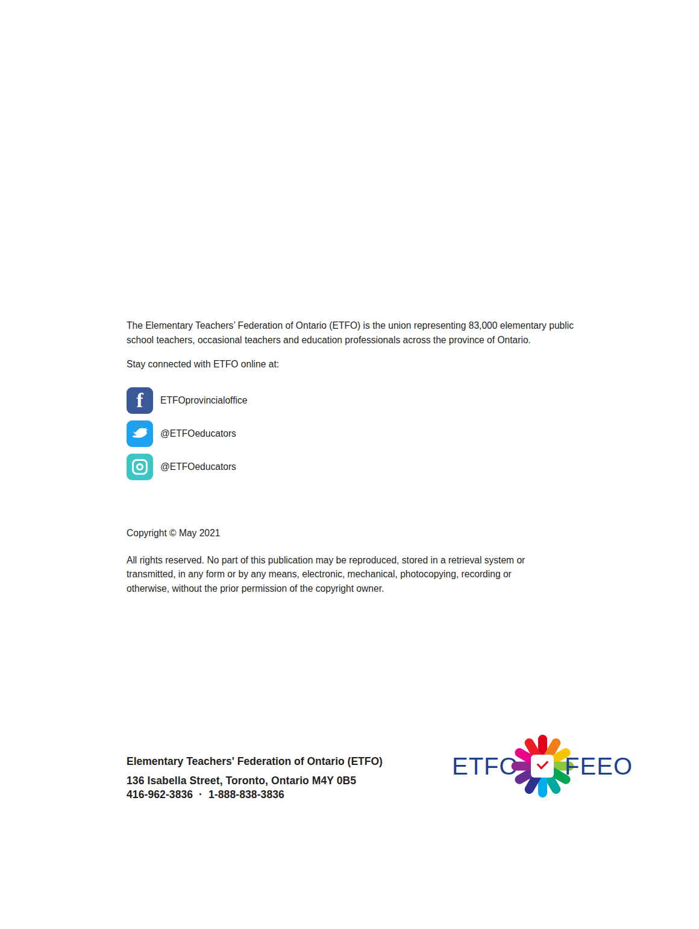The Elementary Teachers’ Federation of Ontario (ETFO) is the union representing 83,000 elementary public school teachers, occasional teachers and education professionals across the province of Ontario.
Stay connected with ETFO online at:
ETFOprovincialoffice
@ETFOeducators
@ETFOeducators
Copyright © May 2021
All rights reserved. No part of this publication may be reproduced, stored in a retrieval system or transmitted, in any form or by any means, electronic, mechanical, photocopying, recording or otherwise, without the prior permission of the copyright owner.
Elementary Teachers' Federation of Ontario (ETFO) 136 Isabella Street, Toronto, Ontario M4Y 0B5 416-962-3836 · 1-888-838-3836
ETFO
FEEO